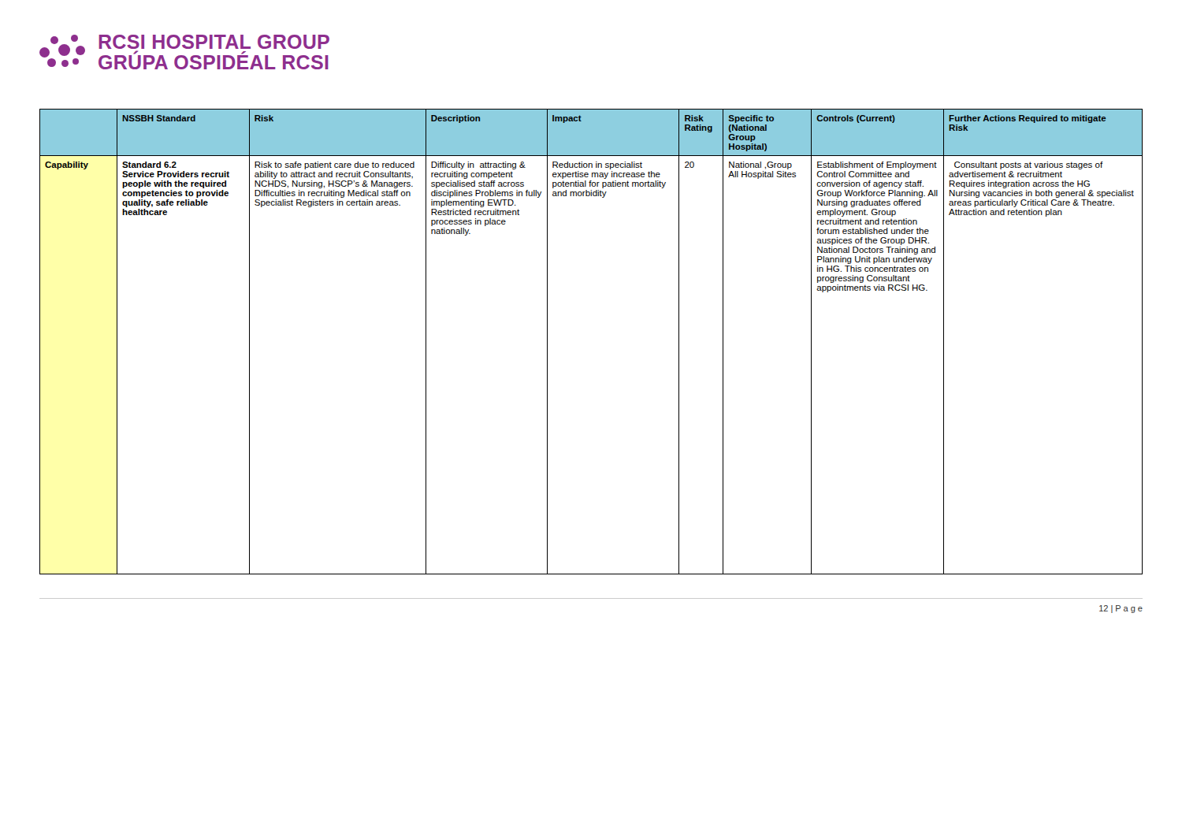RCSI HOSPITAL GROUP
GRÚPA OSPIDÉAL RCSI
| | NSSBH Standard | Risk | Description | Impact | Risk Rating | Specific to (National Group Hospital) | Controls (Current) | Further Actions Required to mitigate Risk |
| --- | --- | --- | --- | --- | --- | --- | --- | --- |
| Capability | Standard 6.2 Service Providers recruit people with the required competencies to provide quality, safe reliable healthcare | Risk to safe patient care due to reduced ability to attract and recruit Consultants, NCHDS, Nursing, HSCP’s & Managers. Difficulties in recruiting Medical staff on Specialist Registers in certain areas. | Difficulty in attracting & recruiting competent specialised staff across disciplines Problems in fully implementing EWTD. Restricted recruitment processes in place nationally. | Reduction in specialist expertise may increase the potential for patient mortality and morbidity | 20 | National ,Group All Hospital Sites | Establishment of Employment Control Committee and conversion of agency staff. Group Workforce Planning. All Nursing graduates offered employment. Group recruitment and retention forum established under the auspices of the Group DHR. National Doctors Training and Planning Unit plan underway in HG. This concentrates on progressing Consultant appointments via RCSI HG. | Consultant posts at various stages of advertisement & recruitment Requires integration across the HG Nursing vacancies in both general & specialist areas particularly Critical Care & Theatre. Attraction and retention plan |
12 | P a g e